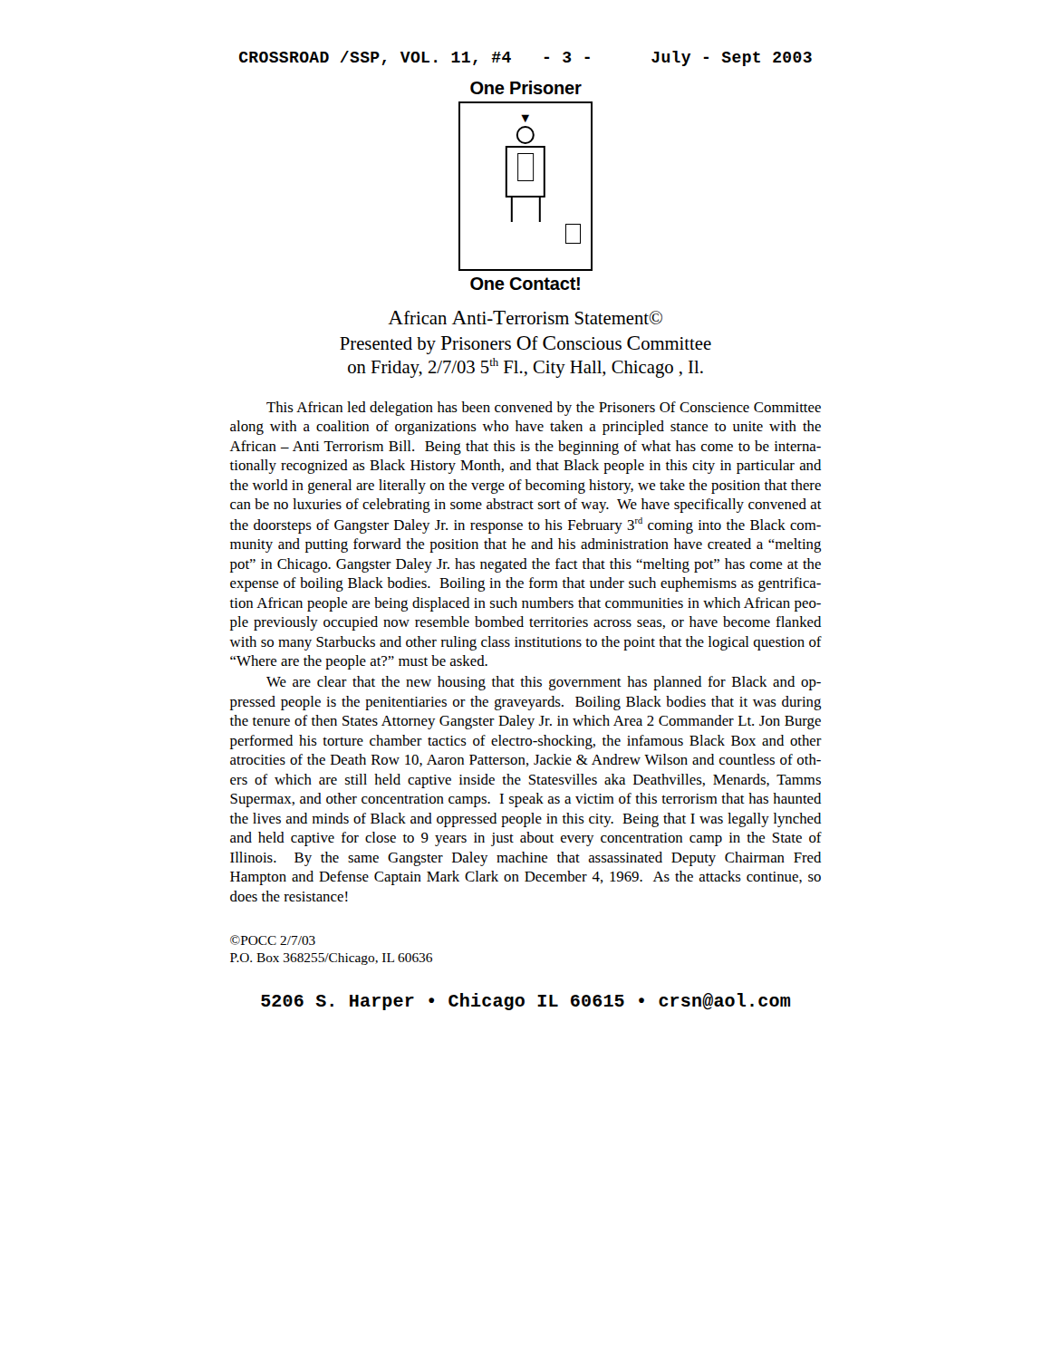CROSSROAD /SSP, VOL. 11, #4 - 3 - July - Sept 2003
One Prisoner
▼
One Contact!
African Anti-Terrorism Statement©
Presented by Prisoners Of Conscious Committee
on Friday, 2/7/03 5th Fl., City Hall, Chicago , Il.
This African led delegation has been convened by the Prisoners Of Conscience Committee along with a coalition of organizations who have taken a principled stance to unite with the African – Anti Terrorism Bill. Being that this is the beginning of what has come to be internationally recognized as Black History Month, and that Black people in this city in particular and the world in general are literally on the verge of becoming history, we take the position that there can be no luxuries of celebrating in some abstract sort of way. We have specifically convened at the doorsteps of Gangster Daley Jr. in response to his February 3rd coming into the Black community and putting forward the position that he and his administration have created a “melting pot” in Chicago. Gangster Daley Jr. has negated the fact that this “melting pot” has come at the expense of boiling Black bodies. Boiling in the form that under such euphemisms as gentrification African people are being displaced in such numbers that communities in which African people previously occupied now resemble bombed territories across seas, or have become flanked with so many Starbucks and other ruling class institutions to the point that the logical question of “Where are the people at?” must be asked.
We are clear that the new housing that this government has planned for Black and oppressed people is the penitentiaries or the graveyards. Boiling Black bodies that it was during the tenure of then States Attorney Gangster Daley Jr. in which Area 2 Commander Lt. Jon Burge performed his torture chamber tactics of electro-shocking, the infamous Black Box and other atrocities of the Death Row 10, Aaron Patterson, Jackie & Andrew Wilson and countless of others of which are still held captive inside the Statesvilles aka Deathvilles, Menards, Tamms Supermax, and other concentration camps. I speak as a victim of this terrorism that has haunted the lives and minds of Black and oppressed people in this city. Being that I was legally lynched and held captive for close to 9 years in just about every concentration camp in the State of Illinois. By the same Gangster Daley machine that assassinated Deputy Chairman Fred Hampton and Defense Captain Mark Clark on December 4, 1969. As the attacks continue, so does the resistance!
©POCC 2/7/03
P.O. Box 368255/Chicago, IL 60636
5206 S. Harper • Chicago IL 60615 • crsn@aol.com